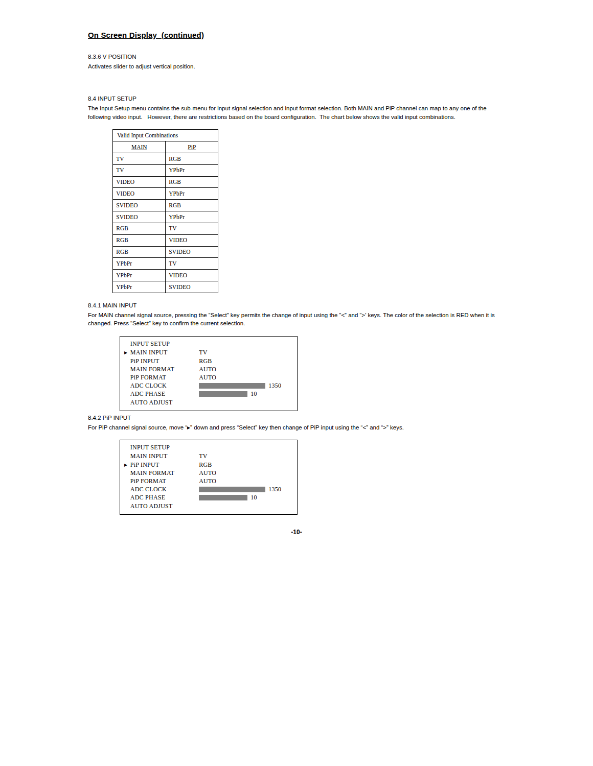On Screen Display (continued)
8.3.6 V POSITION
Activates slider to adjust vertical position.
8.4 INPUT SETUP
The Input Setup menu contains the sub-menu for input signal selection and input format selection. Both MAIN and PiP channel can map to any one of the following video input. However, there are restrictions based on the board configuration. The chart below shows the valid input combinations.
| Valid Input Combinations |
| MAIN | PiP |
| TV | RGB |
| TV | YPbPr |
| VIDEO | RGB |
| VIDEO | YPbPr |
| SVIDEO | RGB |
| SVIDEO | YPbPr |
| RGB | TV |
| RGB | VIDEO |
| RGB | SVIDEO |
| YPbPr | TV |
| YPbPr | VIDEO |
| YPbPr | SVIDEO |
8.4.1 MAIN INPUT
For MAIN channel signal source, pressing the “Select” key permits the change of input using the “<” and “>’ keys. The color of the selection is RED when it is changed. Press “Select” key to confirm the current selection.
INPUT SETUP
▸MAIN INPUT TV
PiP INPUT RGB
MAIN FORMAT AUTO
PiP FORMAT AUTO
ADC CLOCK 1350
ADC PHASE 10
AUTO ADJUST
8.4.2 PiP INPUT
For PiP channel signal source, move “▸” down and press “Select” key then change of PiP input using the “<” and “>” keys.
INPUT SETUP
MAIN INPUT TV
▸PiP INPUT RGB
MAIN FORMAT AUTO
PiP FORMAT AUTO
ADC CLOCK 1350
ADC PHASE 10
AUTO ADJUST
-10-